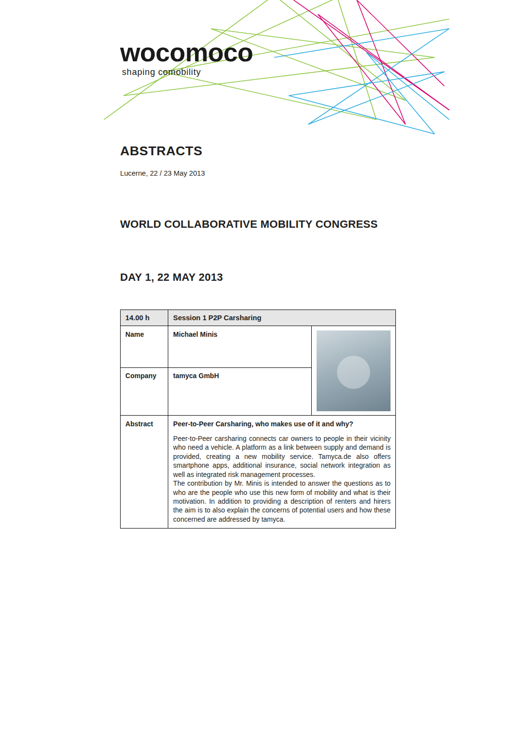wocomoco
shaping comobility
ABSTRACTS
Lucerne, 22 / 23 May 2013
WORLD COLLABORATIVE MOBILITY CONGRESS
DAY 1, 22 MAY 2013
| 14.00 h | Session 1 P2P Carsharing |
| Name | Michael Minis | |
| Company | tamyca GmbH |
| Abstract | Peer-to-Peer Carsharing, who makes use of it and why? Peer-to-Peer carsharing connects car owners to people in their vicinity who need a vehicle. A platform as a link between supply and demand is provided, creating a new mobility service. Tamyca.de also offers smartphone apps, additional insurance, social network integration as well as integrated risk management processes. The contribution by Mr. Minis is intended to answer the questions as to who are the people who use this new form of mobility and what is their motivation. In addition to providing a description of renters and hirers the aim is to also explain the concerns of potential users and how these concerned are addressed by tamyca. |